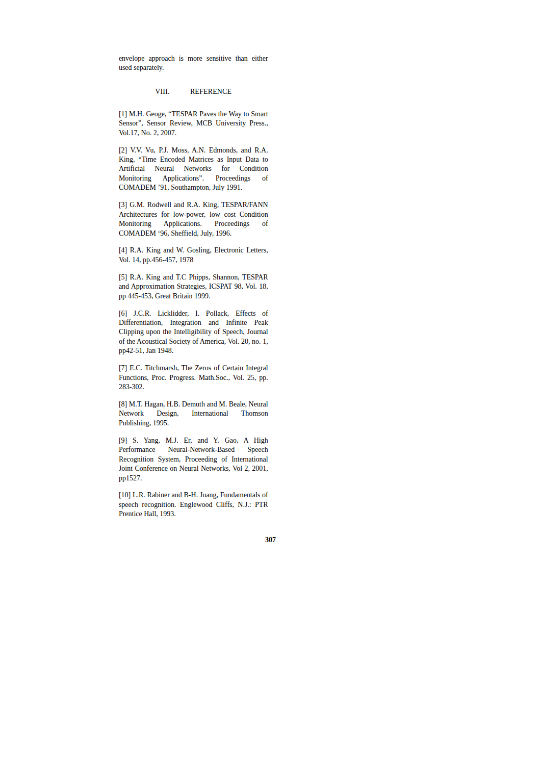envelope approach is more sensitive than either used separately.
VIII. REFERENCE
[1] M.H. Geoge, “TESPAR Paves the Way to Smart Sensor”, Sensor Review, MCB University Press., Vol.17, No. 2, 2007.
[2] V.V. Vu, P.J. Moss, A.N. Edmonds, and R.A. King, “Time Encoded Matrices as Input Data to Artificial Neural Networks for Condition Monitoring Applications”. Proceedings of COMADEM ’91, Southampton, July 1991.
[3] G.M. Rodwell and R.A. King, TESPAR/FANN Architectures for low-power, low cost Condition Monitoring Applications. Proceedings of COMADEM ‘96, Sheffield, July, 1996.
[4] R.A. King and W. Gosling, Electronic Letters, Vol. 14, pp.456-457, 1978
[5] R.A. King and T.C Phipps, Shannon, TESPAR and Approximation Strategies, ICSPAT 98, Vol. 18, pp 445-453, Great Britain 1999.
[6] J.C.R. Licklidder, I. Pollack, Effects of Differentiation, Integration and Infinite Peak Clipping upon the Intelligibility of Speech, Journal of the Acoustical Society of America, Vol. 20, no. 1, pp42-51, Jan 1948.
[7] E.C. Titchmarsh, The Zeros of Certain Integral Functions, Proc. Progress. Math.Soc., Vol. 25, pp. 283-302.
[8] M.T. Hagan, H.B. Demuth and M. Beale, Neural Network Design, International Thomson Publishing, 1995.
[9] S. Yang, M.J. Er, and Y. Gao, A High Performance Neural-Network-Based Speech Recognition System, Proceeding of International Joint Conference on Neural Networks, Vol 2, 2001, pp1527.
[10] L.R. Rabiner and B-H. Juang, Fundamentals of speech recognition. Englewood Cliffs, N.J.: PTR Prentice Hall, 1993.
307